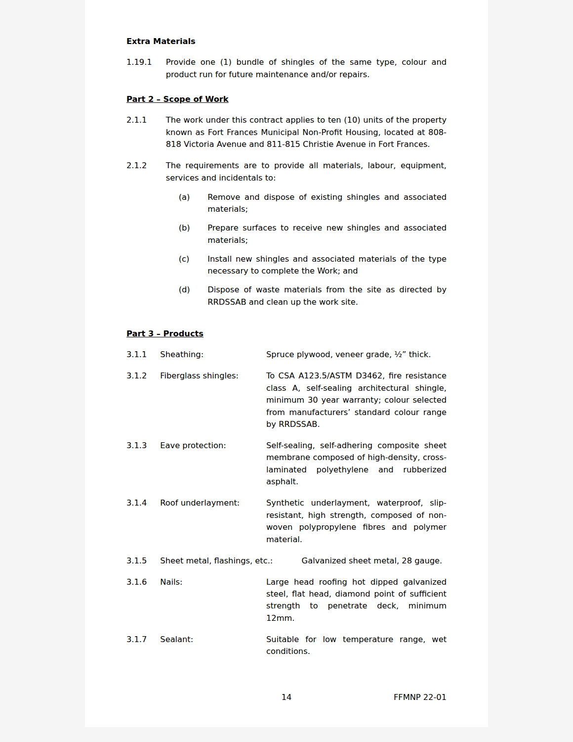Extra Materials
1.19.1 Provide one (1) bundle of shingles of the same type, colour and product run for future maintenance and/or repairs.
Part 2 – Scope of Work
2.1.1 The work under this contract applies to ten (10) units of the property known as Fort Frances Municipal Non-Profit Housing, located at 808-818 Victoria Avenue and 811-815 Christie Avenue in Fort Frances.
2.1.2 The requirements are to provide all materials, labour, equipment, services and incidentals to:
(a) Remove and dispose of existing shingles and associated materials;
(b) Prepare surfaces to receive new shingles and associated materials;
(c) Install new shingles and associated materials of the type necessary to complete the Work; and
(d) Dispose of waste materials from the site as directed by RRDSSAB and clean up the work site.
Part 3 – Products
3.1.1 Sheathing: Spruce plywood, veneer grade, ½” thick.
3.1.2 Fiberglass shingles: To CSA A123.5/ASTM D3462, fire resistance class A, self-sealing architectural shingle, minimum 30 year warranty; colour selected from manufacturers’ standard colour range by RRDSSAB.
3.1.3 Eave protection: Self-sealing, self-adhering composite sheet membrane composed of high-density, cross-laminated polyethylene and rubberized asphalt.
3.1.4 Roof underlayment: Synthetic underlayment, waterproof, slip-resistant, high strength, composed of non-woven polypropylene fibres and polymer material.
3.1.5 Sheet metal, flashings, etc.: Galvanized sheet metal, 28 gauge.
3.1.6 Nails: Large head roofing hot dipped galvanized steel, flat head, diamond point of sufficient strength to penetrate deck, minimum 12mm.
3.1.7 Sealant: Suitable for low temperature range, wet conditions.
14 FFMNP 22-01